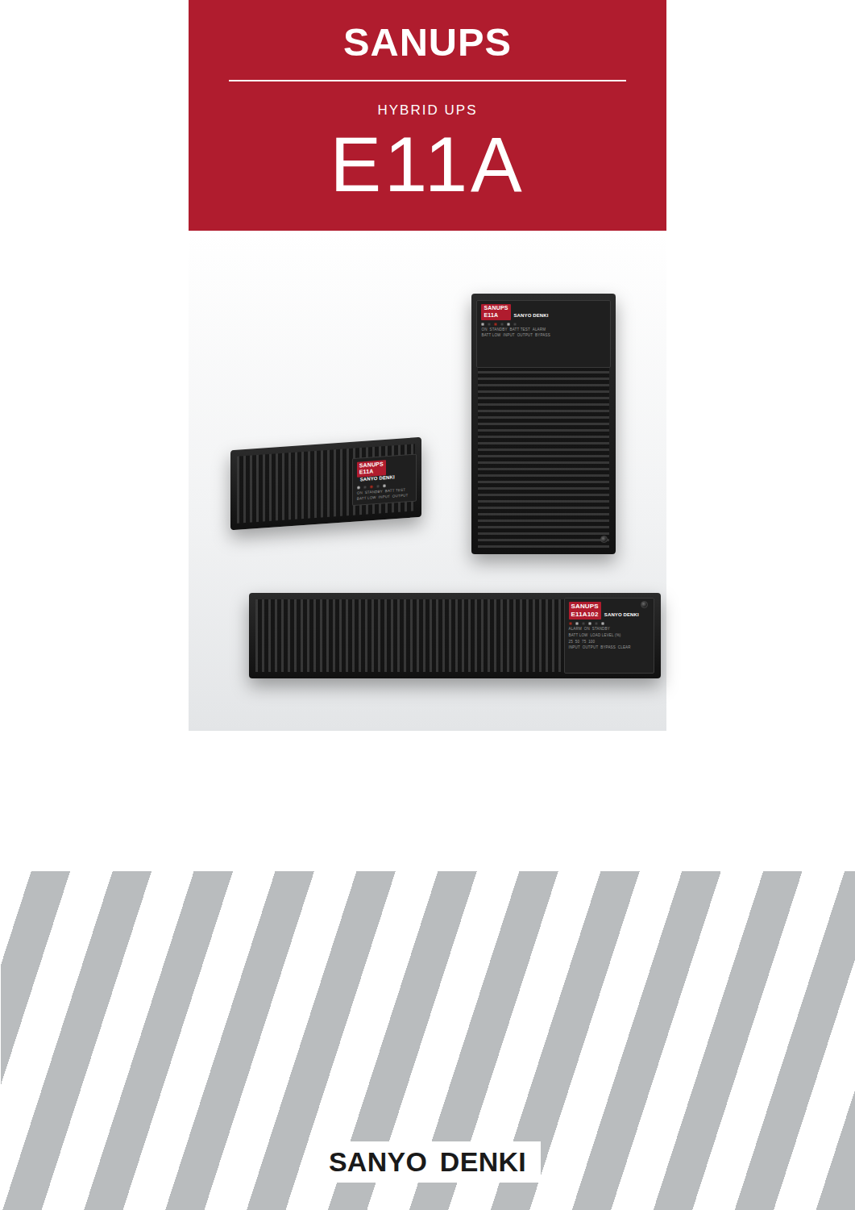SANUPS
HYBRID UPS
E11A
SANUPS
E11A SANYO DENKI
ON STANDBY BATT TEST
BATT LOW INPUT OUTPUT
SANUPS
E11A SANYO DENKI
ON STANDBY BATT TEST ALARM
BATT LOW INPUT OUTPUT BYPASS
SANUPS
E11A102 SANYO DENKI
ALARM ON STANDBY
BATT LOW LOAD LEVEL (%)
25 50 75 100
INPUT OUTPUT BYPASS CLEAR
SANYO DENKI